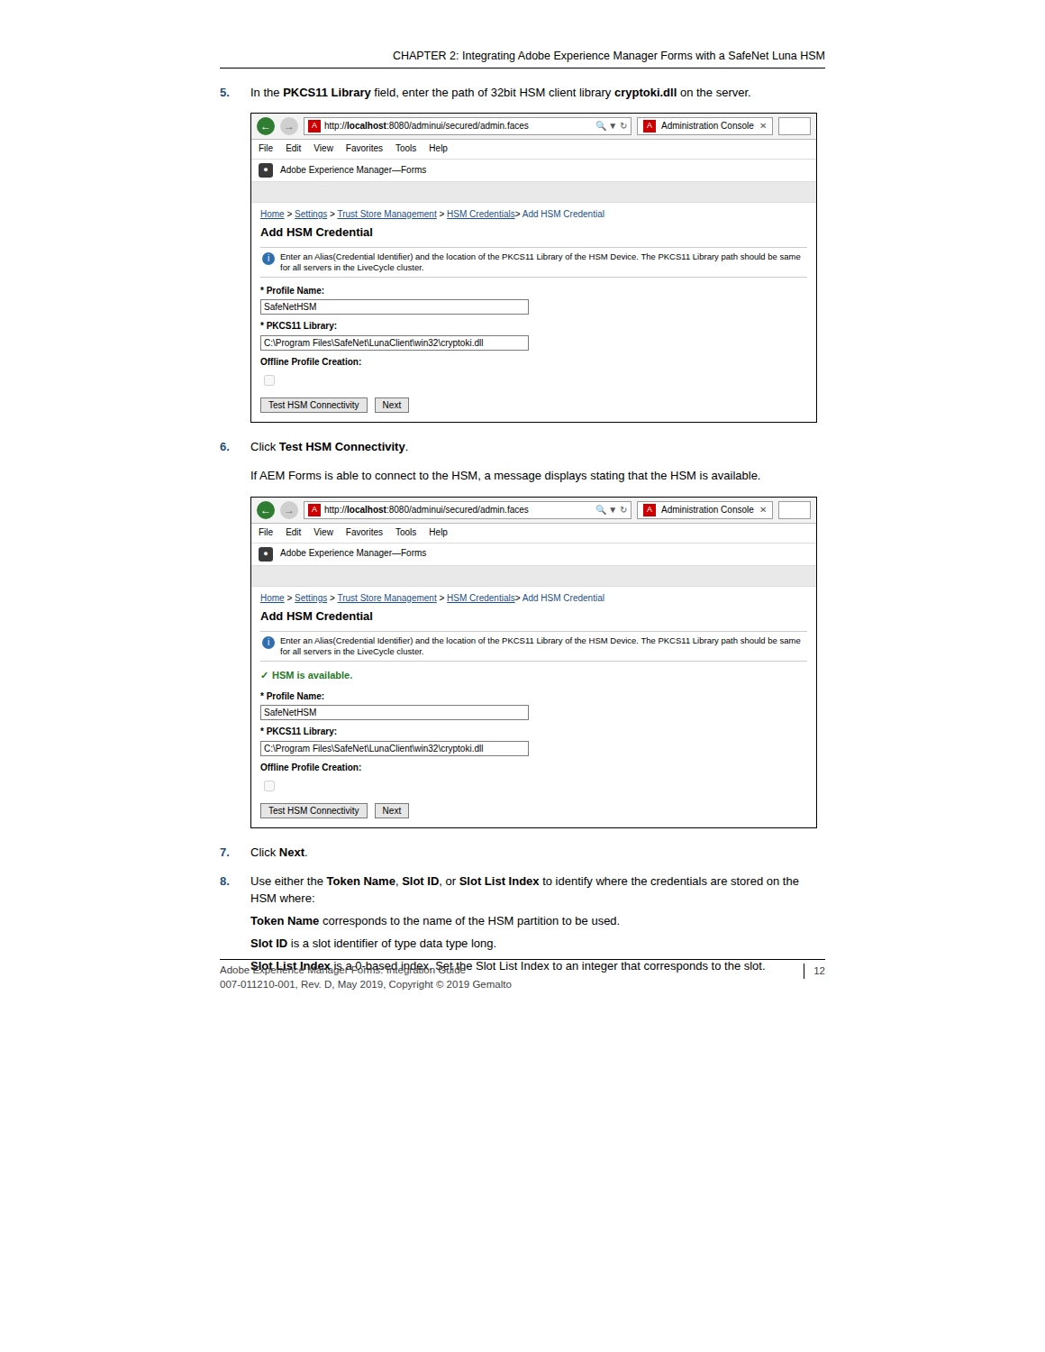CHAPTER 2: Integrating Adobe Experience Manager Forms with a SafeNet Luna HSM
5. In the PKCS11 Library field, enter the path of 32bit HSM client library cryptoki.dll on the server.
← → A http://localhost:8080/adminui/secured/admin.faces 🔍 ▼ ↻ A Administration Console ✕
File Edit View Favorites Tools Help
● Adobe Experience Manager—Forms
Home > Settings > Trust Store Management > HSM Credentials> Add HSM Credential
Add HSM Credential
i Enter an Alias(Credential Identifier) and the location of the PKCS11 Library of the HSM Device. The PKCS11 Library path should be same for all servers in the LiveCycle cluster.
* Profile Name:
* PKCS11 Library:
Offline Profile Creation:
Test HSM Connectivity Next
6. Click Test HSM Connectivity.
If AEM Forms is able to connect to the HSM, a message displays stating that the HSM is available.
← → A http://localhost:8080/adminui/secured/admin.faces 🔍 ▼ ↻ A Administration Console ✕
File Edit View Favorites Tools Help
● Adobe Experience Manager—Forms
Home > Settings > Trust Store Management > HSM Credentials> Add HSM Credential
Add HSM Credential
i Enter an Alias(Credential Identifier) and the location of the PKCS11 Library of the HSM Device. The PKCS11 Library path should be same for all servers in the LiveCycle cluster.
✓HSM is available.
* Profile Name:
* PKCS11 Library:
Offline Profile Creation:
Test HSM Connectivity Next
7. Click Next.
8. Use either the Token Name, Slot ID, or Slot List Index to identify where the credentials are stored on the HSM where:
Token Name corresponds to the name of the HSM partition to be used.
Slot ID is a slot identifier of type data type long.
Slot List Index is a 0-based index. Set the Slot List Index to an integer that corresponds to the slot.
Adobe Experience Manager Forms: Integration Guide
007-011210-001, Rev. D, May 2019, Copyright © 2019 Gemalto
12